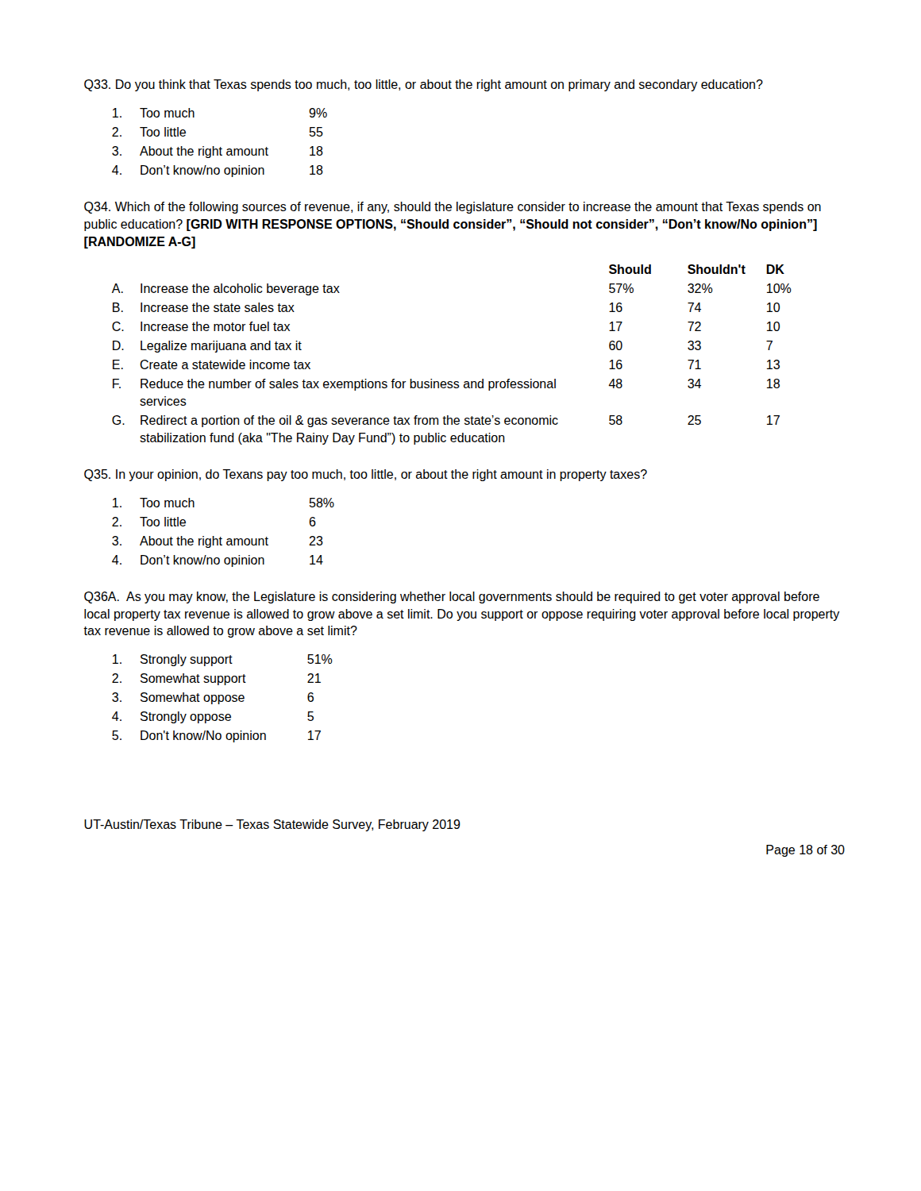Q33. Do you think that Texas spends too much, too little, or about the right amount on primary and secondary education?
| 1. | Too much | 9% |
| 2. | Too little | 55 |
| 3. | About the right amount | 18 |
| 4. | Don’t know/no opinion | 18 |
Q34. Which of the following sources of revenue, if any, should the legislature consider to increase the amount that Texas spends on public education? [GRID WITH RESPONSE OPTIONS, “Should consider”, “Should not consider”, “Don’t know/No opinion”] [RANDOMIZE A-G]
| | | Should | Shouldn't | DK |
| --- | --- | --- | --- | --- |
| A. | Increase the alcoholic beverage tax | 57% | 32% | 10% |
| B. | Increase the state sales tax | 16 | 74 | 10 |
| C. | Increase the motor fuel tax | 17 | 72 | 10 |
| D. | Legalize marijuana and tax it | 60 | 33 | 7 |
| E. | Create a statewide income tax | 16 | 71 | 13 |
| F. | Reduce the number of sales tax exemptions for business and professional services | 48 | 34 | 18 |
| G. | Redirect a portion of the oil & gas severance tax from the state’s economic stabilization fund (aka "The Rainy Day Fund”) to public education | 58 | 25 | 17 |
Q35. In your opinion, do Texans pay too much, too little, or about the right amount in property taxes?
| 1. | Too much | 58% |
| 2. | Too little | 6 |
| 3. | About the right amount | 23 |
| 4. | Don’t know/no opinion | 14 |
Q36A. As you may know, the Legislature is considering whether local governments should be required to get voter approval before local property tax revenue is allowed to grow above a set limit. Do you support or oppose requiring voter approval before local property tax revenue is allowed to grow above a set limit?
| 1. | Strongly support | 51% |
| 2. | Somewhat support | 21 |
| 3. | Somewhat oppose | 6 |
| 4. | Strongly oppose | 5 |
| 5. | Don't know/No opinion | 17 |
UT-Austin/Texas Tribune – Texas Statewide Survey, February 2019
Page 18 of 30